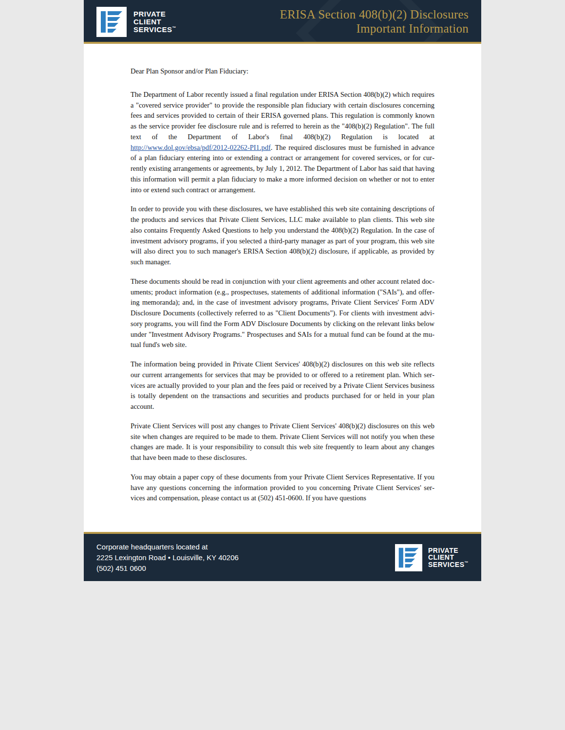PRIVATE CLIENT SERVICES™
ERISA Section 408(b)(2) Disclosures Important Information
Dear Plan Sponsor and/or Plan Fiduciary:
The Department of Labor recently issued a final regulation under ERISA Section 408(b)(2) which requires a "covered service provider" to provide the responsible plan fiduciary with certain disclosures concerning fees and services provided to certain of their ERISA governed plans. This regulation is commonly known as the service provider fee disclosure rule and is referred to herein as the "408(b)(2) Regulation". The full text of the Department of Labor's final 408(b)(2) Regulation is located at http://www.dol.gov/ebsa/pdf/2012-02262-PI1.pdf. The required disclosures must be furnished in advance of a plan fiduciary entering into or extending a contract or arrangement for covered services, or for currently existing arrangements or agreements, by July 1, 2012. The Department of Labor has said that having this information will permit a plan fiduciary to make a more informed decision on whether or not to enter into or extend such contract or arrangement.
In order to provide you with these disclosures, we have established this web site containing descriptions of the products and services that Private Client Services, LLC make available to plan clients. This web site also contains Frequently Asked Questions to help you understand the 408(b)(2) Regulation. In the case of investment advisory programs, if you selected a third-party manager as part of your program, this web site will also direct you to such manager's ERISA Section 408(b)(2) disclosure, if applicable, as provided by such manager.
These documents should be read in conjunction with your client agreements and other account related documents; product information (e.g., prospectuses, statements of additional information ("SAIs"), and offering memoranda); and, in the case of investment advisory programs, Private Client Services' Form ADV Disclosure Documents (collectively referred to as "Client Documents"). For clients with investment advisory programs, you will find the Form ADV Disclosure Documents by clicking on the relevant links below under "Investment Advisory Programs." Prospectuses and SAIs for a mutual fund can be found at the mutual fund's web site.
The information being provided in Private Client Services' 408(b)(2) disclosures on this web site reflects our current arrangements for services that may be provided to or offered to a retirement plan. Which services are actually provided to your plan and the fees paid or received by a Private Client Services business is totally dependent on the transactions and securities and products purchased for or held in your plan account.
Private Client Services will post any changes to Private Client Services' 408(b)(2) disclosures on this web site when changes are required to be made to them. Private Client Services will not notify you when these changes are made. It is your responsibility to consult this web site frequently to learn about any changes that have been made to these disclosures.
You may obtain a paper copy of these documents from your Private Client Services Representative. If you have any questions concerning the information provided to you concerning Private Client Services' services and compensation, please contact us at (502) 451-0600. If you have questions
Corporate headquarters located at
2225 Lexington Road • Louisville, KY 40206
(502) 451 0600
PRIVATE CLIENT SERVICES™